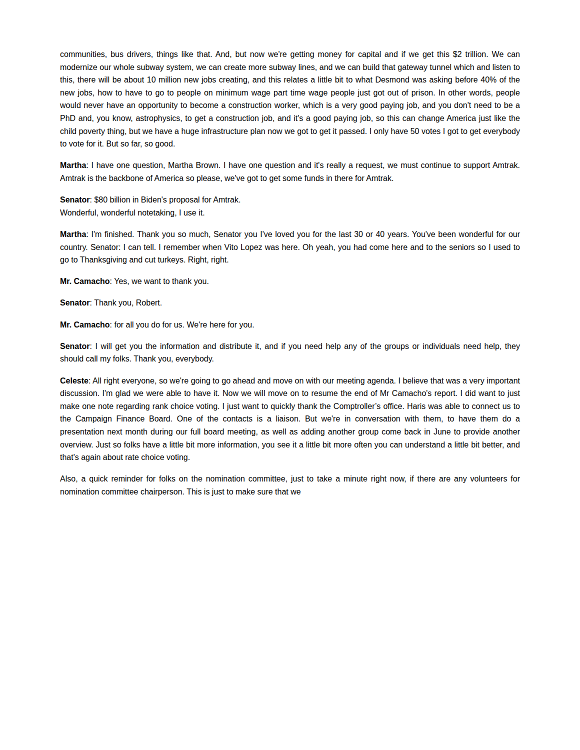communities, bus drivers, things like that. And, but now we're getting money for capital and if we get this $2 trillion. We can modernize our whole subway system, we can create more subway lines, and we can build that gateway tunnel which and listen to this, there will be about 10 million new jobs creating, and this relates a little bit to what Desmond was asking before 40% of the new jobs, how to have to go to people on minimum wage part time wage people just got out of prison. In other words, people would never have an opportunity to become a construction worker, which is a very good paying job, and you don't need to be a PhD and, you know, astrophysics, to get a construction job, and it's a good paying job, so this can change America just like the child poverty thing, but we have a huge infrastructure plan now we got to get it passed. I only have 50 votes I got to get everybody to vote for it. But so far, so good.
Martha: I have one question, Martha Brown. I have one question and it's really a request, we must continue to support Amtrak. Amtrak is the backbone of America so please, we've got to get some funds in there for Amtrak.
Senator: $80 billion in Biden's proposal for Amtrak.
Wonderful, wonderful notetaking, I use it.
Martha: I'm finished. Thank you so much, Senator you I've loved you for the last 30 or 40 years. You've been wonderful for our country. Senator: I can tell. I remember when Vito Lopez was here. Oh yeah, you had come here and to the seniors so I used to go to Thanksgiving and cut turkeys. Right, right.
Mr. Camacho: Yes, we want to thank you.
Senator: Thank you, Robert.
Mr. Camacho: for all you do for us. We're here for you.
Senator: I will get you the information and distribute it, and if you need help any of the groups or individuals need help, they should call my folks. Thank you, everybody.
Celeste: All right everyone, so we're going to go ahead and move on with our meeting agenda. I believe that was a very important discussion. I'm glad we were able to have it. Now we will move on to resume the end of Mr Camacho's report. I did want to just make one note regarding rank choice voting. I just want to quickly thank the Comptroller’s office. Haris was able to connect us to the Campaign Finance Board. One of the contacts is a liaison. But we're in conversation with them, to have them do a presentation next month during our full board meeting, as well as adding another group come back in June to provide another overview. Just so folks have a little bit more information, you see it a little bit more often you can understand a little bit better, and that's again about rate choice voting.
Also, a quick reminder for folks on the nomination committee, just to take a minute right now, if there are any volunteers for nomination committee chairperson. This is just to make sure that we